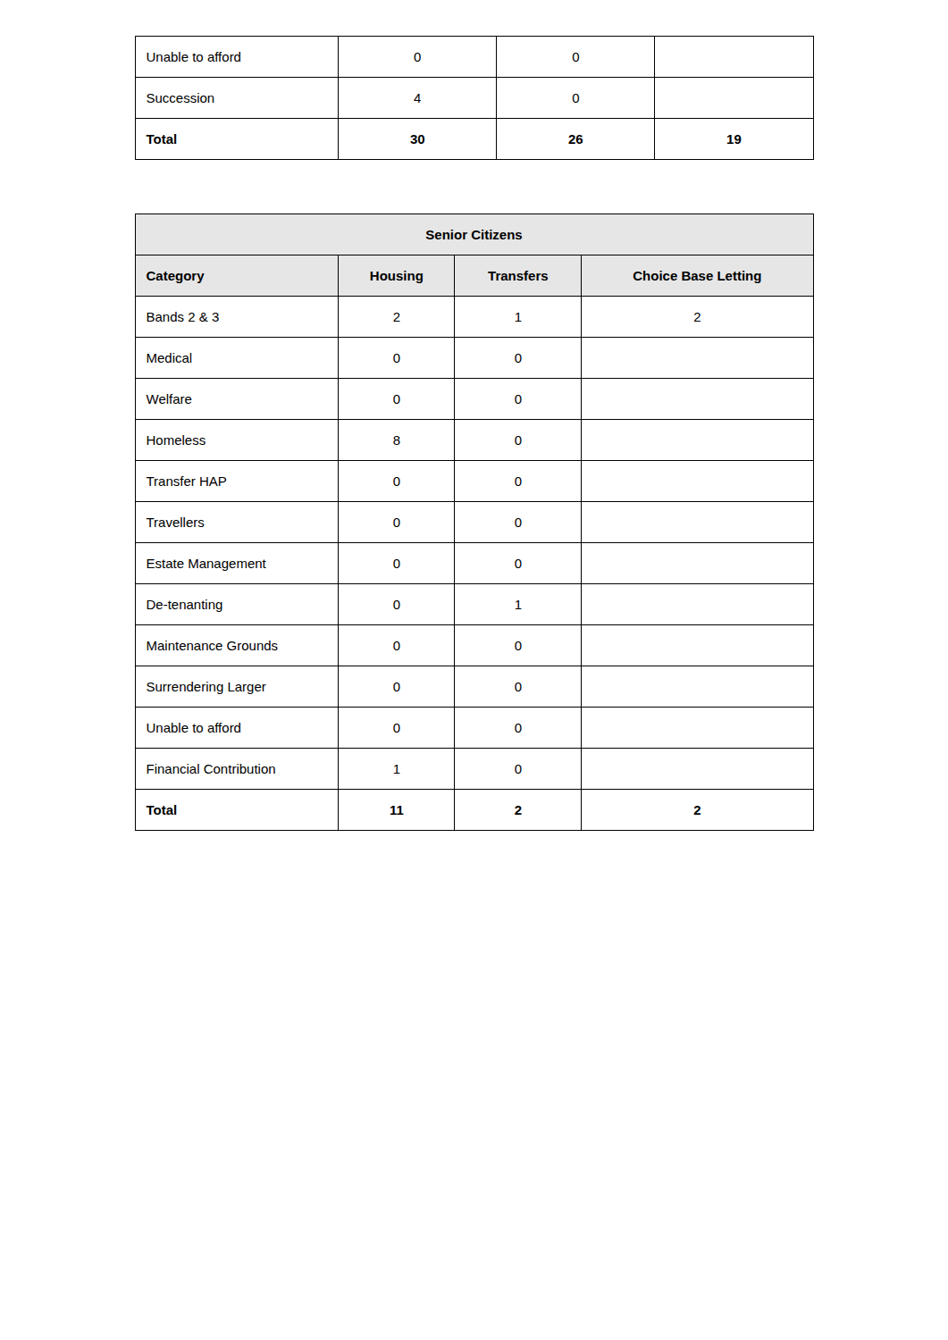| Unable to afford | 0 | 0 | |
| Succession | 4 | 0 | |
| Total | 30 | 26 | 19 |
Senior Citizens
| Category | Housing | Transfers | Choice Base Letting |
| --- | --- | --- | --- |
| Bands 2 & 3 | 2 | 1 | 2 |
| Medical | 0 | 0 | |
| Welfare | 0 | 0 | |
| Homeless | 8 | 0 | |
| Transfer HAP | 0 | 0 | |
| Travellers | 0 | 0 | |
| Estate Management | 0 | 0 | |
| De-tenanting | 0 | 1 | |
| Maintenance Grounds | 0 | 0 | |
| Surrendering Larger | 0 | 0 | |
| Unable to afford | 0 | 0 | |
| Financial Contribution | 1 | 0 | |
| Total | 11 | 2 | 2 |